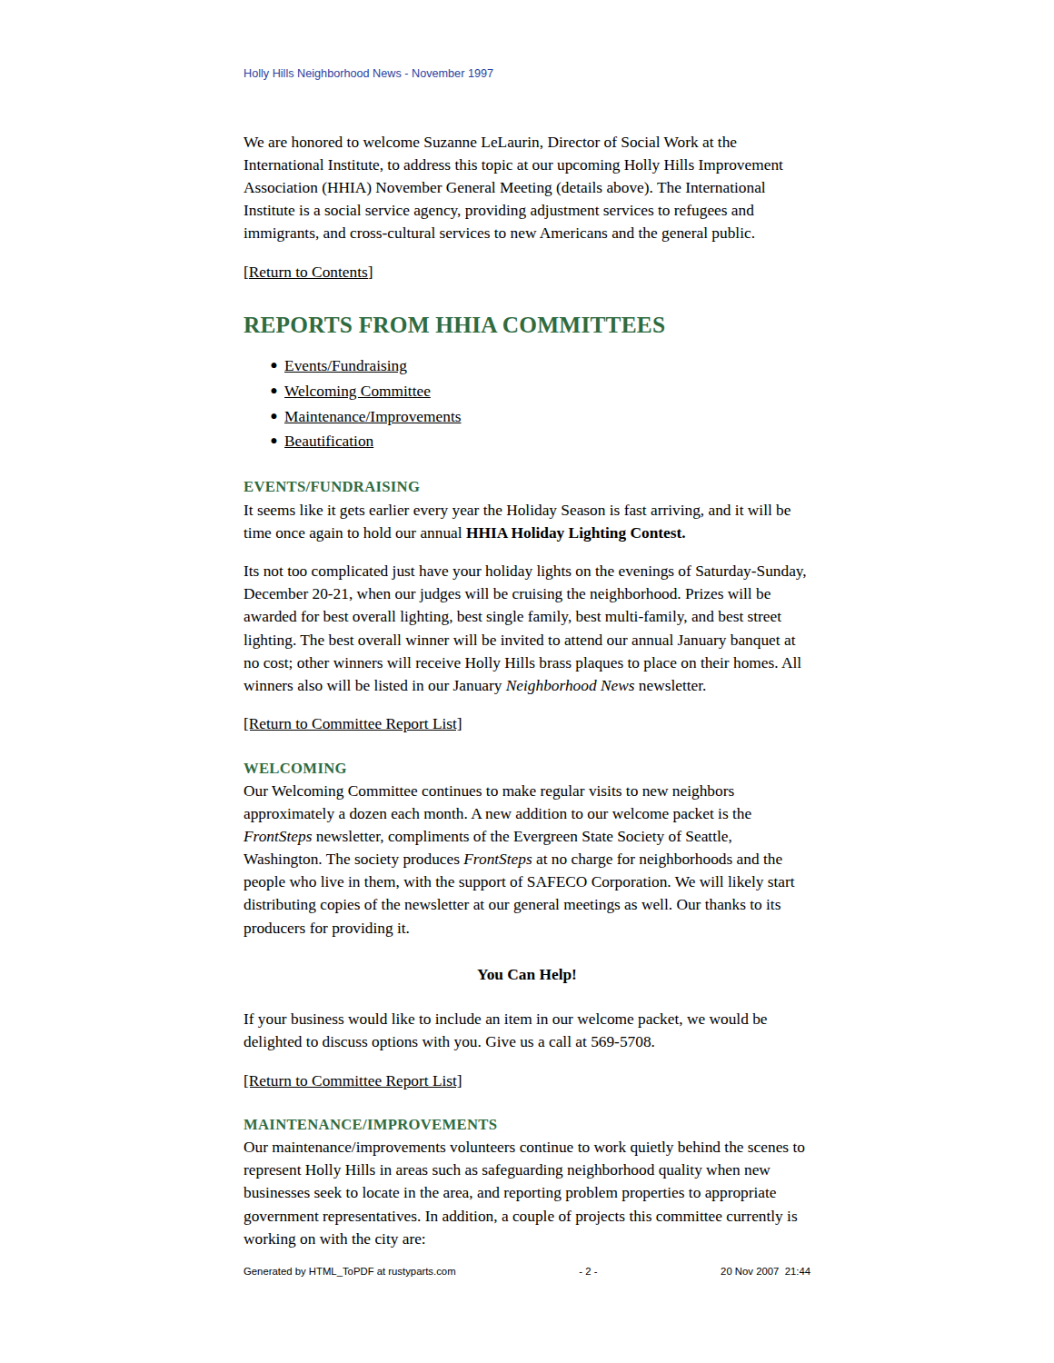Holly Hills Neighborhood News - November 1997
We are honored to welcome Suzanne LeLaurin, Director of Social Work at the International Institute, to address this topic at our upcoming Holly Hills Improvement Association (HHIA) November General Meeting (details above). The International Institute is a social service agency, providing adjustment services to refugees and immigrants, and cross-cultural services to new Americans and the general public.
[Return to Contents]
REPORTS FROM HHIA COMMITTEES
Events/Fundraising
Welcoming Committee
Maintenance/Improvements
Beautification
EVENTS/FUNDRAISING
It seems like it gets earlier every year the Holiday Season is fast arriving, and it will be time once again to hold our annual HHIA Holiday Lighting Contest.
Its not too complicated just have your holiday lights on the evenings of Saturday-Sunday, December 20-21, when our judges will be cruising the neighborhood. Prizes will be awarded for best overall lighting, best single family, best multi-family, and best street lighting. The best overall winner will be invited to attend our annual January banquet at no cost; other winners will receive Holly Hills brass plaques to place on their homes. All winners also will be listed in our January Neighborhood News newsletter.
[Return to Committee Report List]
WELCOMING
Our Welcoming Committee continues to make regular visits to new neighbors approximately a dozen each month. A new addition to our welcome packet is the FrontSteps newsletter, compliments of the Evergreen State Society of Seattle, Washington. The society produces FrontSteps at no charge for neighborhoods and the people who live in them, with the support of SAFECO Corporation. We will likely start distributing copies of the newsletter at our general meetings as well. Our thanks to its producers for providing it.
You Can Help!
If your business would like to include an item in our welcome packet, we would be delighted to discuss options with you. Give us a call at 569-5708.
[Return to Committee Report List]
MAINTENANCE/IMPROVEMENTS
Our maintenance/improvements volunteers continue to work quietly behind the scenes to represent Holly Hills in areas such as safeguarding neighborhood quality when new businesses seek to locate in the area, and reporting problem properties to appropriate government representatives. In addition, a couple of projects this committee currently is working on with the city are:
Generated by HTML_ToPDF at rustyparts.com
- 2 -
20 Nov 2007 21:44